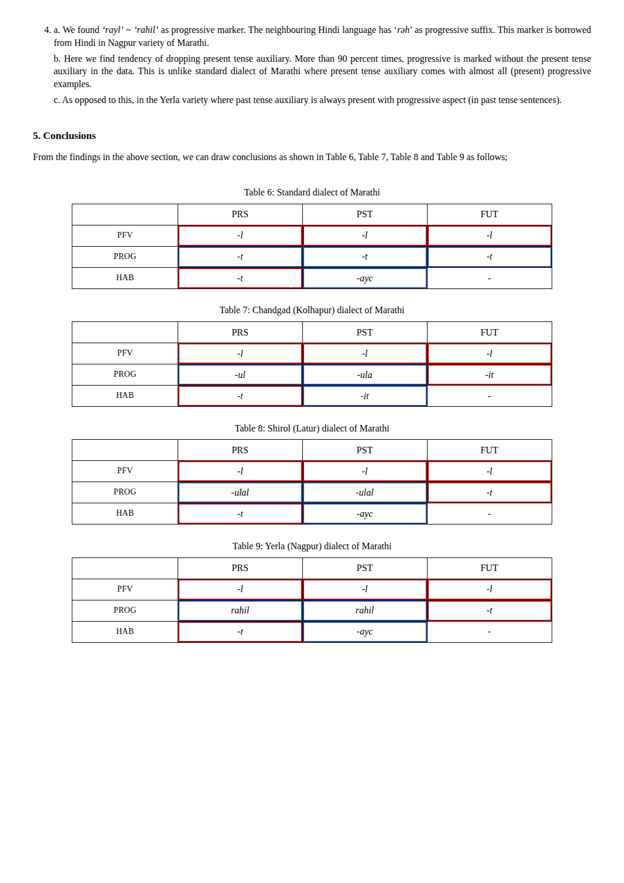a. We found ‘rayl’ ~ ‘rahil’ as progressive marker. The neighbouring Hindi language has ‘rəh’ as progressive suffix. This marker is borrowed from Hindi in Nagpur variety of Marathi. b. Here we find tendency of dropping present tense auxiliary. More than 90 percent times, progressive is marked without the present tense auxiliary in the data. This is unlike standard dialect of Marathi where present tense auxiliary comes with almost all (present) progressive examples. c. As opposed to this, in the Yerla variety where past tense auxiliary is always present with progressive aspect (in past tense sentences).
5. Conclusions
From the findings in the above section, we can draw conclusions as shown in Table 6, Table 7, Table 8 and Table 9 as follows;
Table 6: Standard dialect of Marathi
| | PRS | PST | FUT |
| --- | --- | --- | --- |
| PFV | -l | -l | -l |
| PROG | -t | -t | -t |
| HAB | -t | -ayc | - |
Table 7: Chandgad (Kolhapur) dialect of Marathi
| | PRS | PST | FUT |
| --- | --- | --- | --- |
| PFV | -l | -l | -l |
| PROG | -ul | -ula | -it |
| HAB | -t | -it | - |
Table 8: Shirol (Latur) dialect of Marathi
| | PRS | PST | FUT |
| --- | --- | --- | --- |
| PFV | -l | -l | -l |
| PROG | -ulal | -ulal | -t |
| HAB | -t | -ayc | - |
Table 9: Yerla (Nagpur) dialect of Marathi
| | PRS | PST | FUT |
| --- | --- | --- | --- |
| PFV | -l | -l | -l |
| PROG | rahil | rahil | -t |
| HAB | -t | -ayc | - |